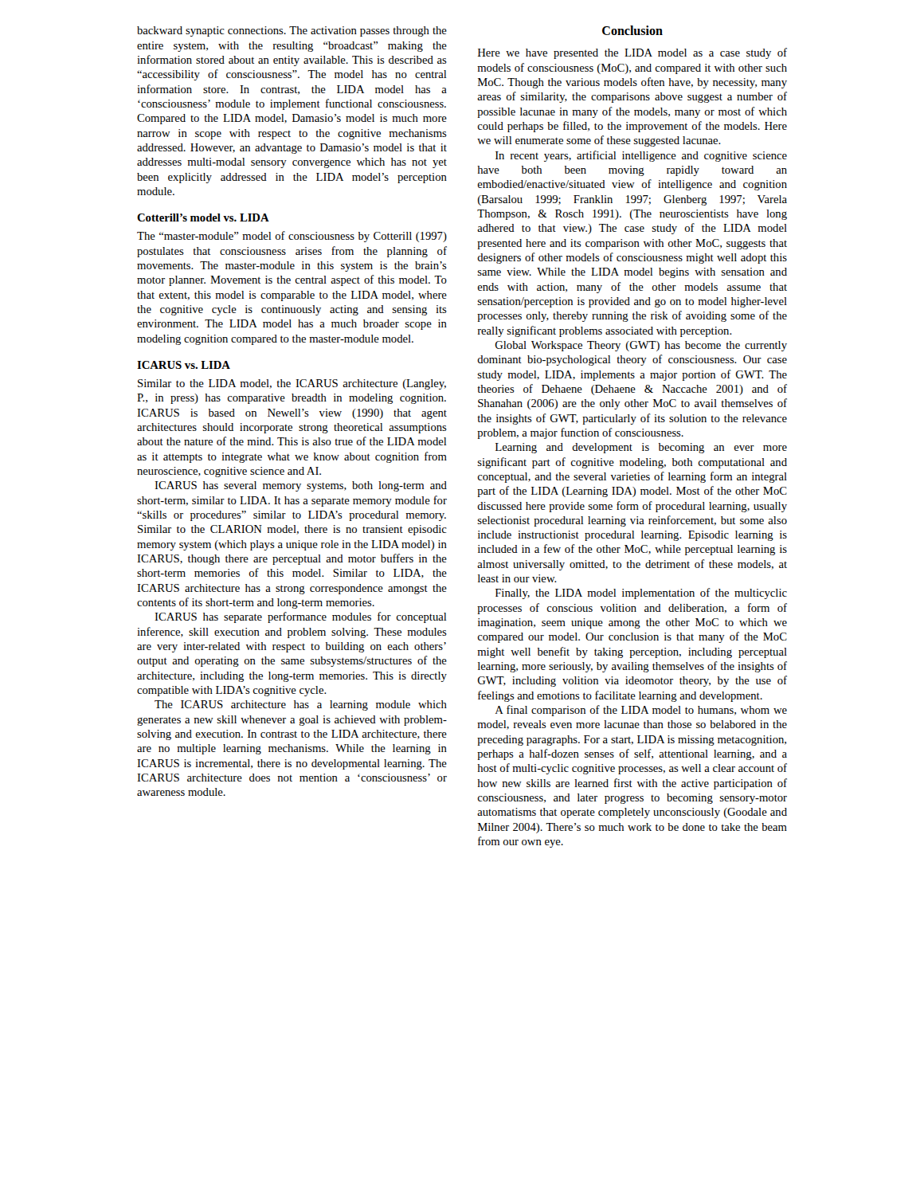backward synaptic connections. The activation passes through the entire system, with the resulting “broadcast” making the information stored about an entity available. This is described as “accessibility of consciousness”. The model has no central information store. In contrast, the LIDA model has a ‘consciousness’ module to implement functional consciousness. Compared to the LIDA model, Damasio’s model is much more narrow in scope with respect to the cognitive mechanisms addressed. However, an advantage to Damasio’s model is that it addresses multi-modal sensory convergence which has not yet been explicitly addressed in the LIDA model’s perception module.
Cotterill’s model vs. LIDA
The “master-module” model of consciousness by Cotterill (1997) postulates that consciousness arises from the planning of movements. The master-module in this system is the brain’s motor planner. Movement is the central aspect of this model. To that extent, this model is comparable to the LIDA model, where the cognitive cycle is continuously acting and sensing its environment. The LIDA model has a much broader scope in modeling cognition compared to the master-module model.
ICARUS vs. LIDA
Similar to the LIDA model, the ICARUS architecture (Langley, P., in press) has comparative breadth in modeling cognition. ICARUS is based on Newell’s view (1990) that agent architectures should incorporate strong theoretical assumptions about the nature of the mind. This is also true of the LIDA model as it attempts to integrate what we know about cognition from neuroscience, cognitive science and AI.
ICARUS has several memory systems, both long-term and short-term, similar to LIDA. It has a separate memory module for “skills or procedures” similar to LIDA’s procedural memory. Similar to the CLARION model, there is no transient episodic memory system (which plays a unique role in the LIDA model) in ICARUS, though there are perceptual and motor buffers in the short-term memories of this model. Similar to LIDA, the ICARUS architecture has a strong correspondence amongst the contents of its short-term and long-term memories.
ICARUS has separate performance modules for conceptual inference, skill execution and problem solving. These modules are very inter-related with respect to building on each others’ output and operating on the same subsystems/structures of the architecture, including the long-term memories. This is directly compatible with LIDA’s cognitive cycle.
The ICARUS architecture has a learning module which generates a new skill whenever a goal is achieved with problem-solving and execution. In contrast to the LIDA architecture, there are no multiple learning mechanisms. While the learning in ICARUS is incremental, there is no developmental learning. The ICARUS architecture does not mention a ‘consciousness’ or awareness module.
Conclusion
Here we have presented the LIDA model as a case study of models of consciousness (MoC), and compared it with other such MoC. Though the various models often have, by necessity, many areas of similarity, the comparisons above suggest a number of possible lacunae in many of the models, many or most of which could perhaps be filled, to the improvement of the models. Here we will enumerate some of these suggested lacunae.
In recent years, artificial intelligence and cognitive science have both been moving rapidly toward an embodied/enactive/situated view of intelligence and cognition (Barsalou 1999; Franklin 1997; Glenberg 1997; Varela Thompson, & Rosch 1991). (The neuroscientists have long adhered to that view.) The case study of the LIDA model presented here and its comparison with other MoC, suggests that designers of other models of consciousness might well adopt this same view. While the LIDA model begins with sensation and ends with action, many of the other models assume that sensation/perception is provided and go on to model higher-level processes only, thereby running the risk of avoiding some of the really significant problems associated with perception.
Global Workspace Theory (GWT) has become the currently dominant bio-psychological theory of consciousness. Our case study model, LIDA, implements a major portion of GWT. The theories of Dehaene (Dehaene & Naccache 2001) and of Shanahan (2006) are the only other MoC to avail themselves of the insights of GWT, particularly of its solution to the relevance problem, a major function of consciousness.
Learning and development is becoming an ever more significant part of cognitive modeling, both computational and conceptual, and the several varieties of learning form an integral part of the LIDA (Learning IDA) model. Most of the other MoC discussed here provide some form of procedural learning, usually selectionist procedural learning via reinforcement, but some also include instructionist procedural learning. Episodic learning is included in a few of the other MoC, while perceptual learning is almost universally omitted, to the detriment of these models, at least in our view.
Finally, the LIDA model implementation of the multicyclic processes of conscious volition and deliberation, a form of imagination, seem unique among the other MoC to which we compared our model. Our conclusion is that many of the MoC might well benefit by taking perception, including perceptual learning, more seriously, by availing themselves of the insights of GWT, including volition via ideomotor theory, by the use of feelings and emotions to facilitate learning and development.
A final comparison of the LIDA model to humans, whom we model, reveals even more lacunae than those so belabored in the preceding paragraphs. For a start, LIDA is missing metacognition, perhaps a half-dozen senses of self, attentional learning, and a host of multi-cyclic cognitive processes, as well a clear account of how new skills are learned first with the active participation of consciousness, and later progress to becoming sensory-motor automatisms that operate completely unconsciously (Goodale and Milner 2004). There’s so much work to be done to take the beam from our own eye.